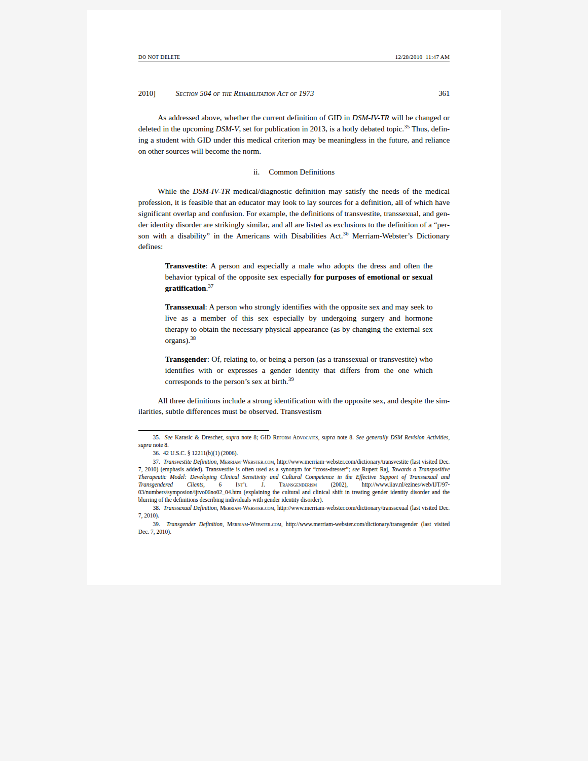DO NOT DELETE
12/28/2010 11:47 AM
2010]
Section 504 of the Rehabilitation Act of 1973
361
As addressed above, whether the current definition of GID in DSM-IV-TR will be changed or deleted in the upcoming DSM-V, set for publication in 2013, is a hotly debated topic.35 Thus, defining a student with GID under this medical criterion may be meaningless in the future, and reliance on other sources will become the norm.
ii. Common Definitions
While the DSM-IV-TR medical/diagnostic definition may satisfy the needs of the medical profession, it is feasible that an educator may look to lay sources for a definition, all of which have significant overlap and confusion. For example, the definitions of transvestite, transsexual, and gender identity disorder are strikingly similar, and all are listed as exclusions to the definition of a “person with a disability” in the Americans with Disabilities Act.36 Merriam-Webster’s Dictionary defines:
Transvestite: A person and especially a male who adopts the dress and often the behavior typical of the opposite sex especially for purposes of emotional or sexual gratification.37
Transsexual: A person who strongly identifies with the opposite sex and may seek to live as a member of this sex especially by undergoing surgery and hormone therapy to obtain the necessary physical appearance (as by changing the external sex organs).38
Transgender: Of, relating to, or being a person (as a transsexual or transvestite) who identifies with or expresses a gender identity that differs from the one which corresponds to the person’s sex at birth.39
All three definitions include a strong identification with the opposite sex, and despite the similarities, subtle differences must be observed. Transvestism
35. See Karasic & Drescher, supra note 8; GID Reform Advocates, supra note 8. See generally DSM Revision Activities, supra note 8.
36. 42 U.S.C. § 12211(b)(1) (2006).
37. Transvestite Definition, Merriam-Webster.com, http://www.merriam-webster.com/dictionary/transvestite (last visited Dec. 7, 2010) (emphasis added). Transvestite is often used as a synonym for “cross-dresser”; see Rupert Raj, Towards a Transpositive Therapeutic Model: Developing Clinical Sensitivity and Cultural Competence in the Effective Support of Transsexual and Transgendered Clients, 6 Int’l J. Transgenderism (2002), http://www.iiav.nl/ezines/web/IJT/97-03/numbers/symposion/ijtvo06no02_04.htm (explaining the cultural and clinical shift in treating gender identity disorder and the blurring of the definitions describing individuals with gender identity disorder).
38. Transsexual Definition, Merriam-Webster.com, http://www.merriam-webster.com/dictionary/transsexual (last visited Dec. 7, 2010).
39. Transgender Definition, Merriam-Webster.com, http://www.merriam-webster.com/dictionary/transgender (last visited Dec. 7, 2010).